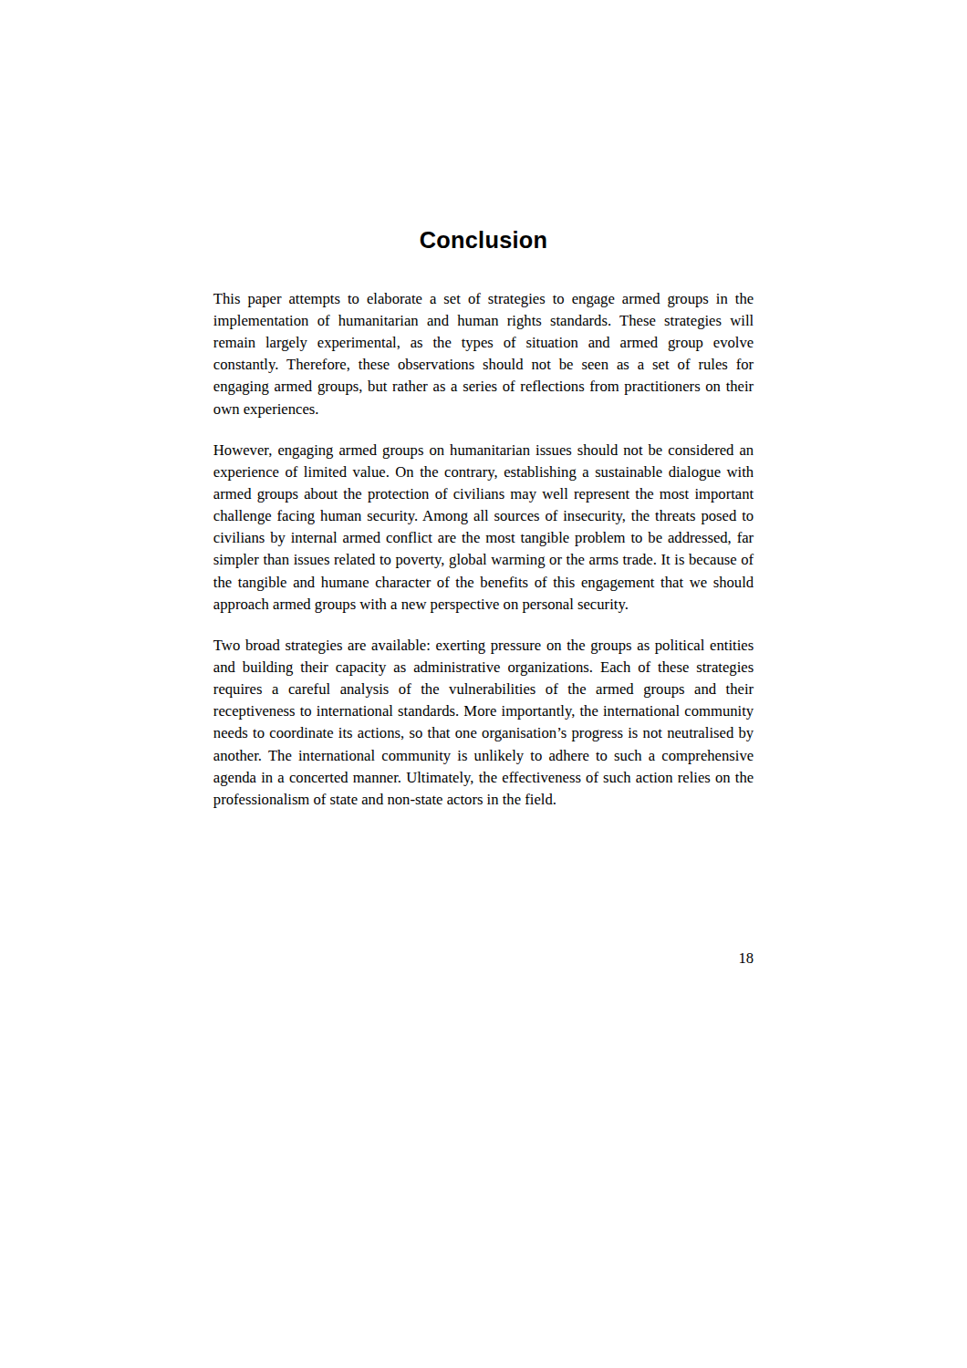Conclusion
This paper attempts to elaborate a set of strategies to engage armed groups in the implementation of humanitarian and human rights standards. These strategies will remain largely experimental, as the types of situation and armed group evolve constantly. Therefore, these observations should not be seen as a set of rules for engaging armed groups, but rather as a series of reflections from practitioners on their own experiences.
However, engaging armed groups on humanitarian issues should not be considered an experience of limited value. On the contrary, establishing a sustainable dialogue with armed groups about the protection of civilians may well represent the most important challenge facing human security. Among all sources of insecurity, the threats posed to civilians by internal armed conflict are the most tangible problem to be addressed, far simpler than issues related to poverty, global warming or the arms trade. It is because of the tangible and humane character of the benefits of this engagement that we should approach armed groups with a new perspective on personal security.
Two broad strategies are available: exerting pressure on the groups as political entities and building their capacity as administrative organizations. Each of these strategies requires a careful analysis of the vulnerabilities of the armed groups and their receptiveness to international standards. More importantly, the international community needs to coordinate its actions, so that one organisation’s progress is not neutralised by another. The international community is unlikely to adhere to such a comprehensive agenda in a concerted manner. Ultimately, the effectiveness of such action relies on the professionalism of state and non-state actors in the field.
18